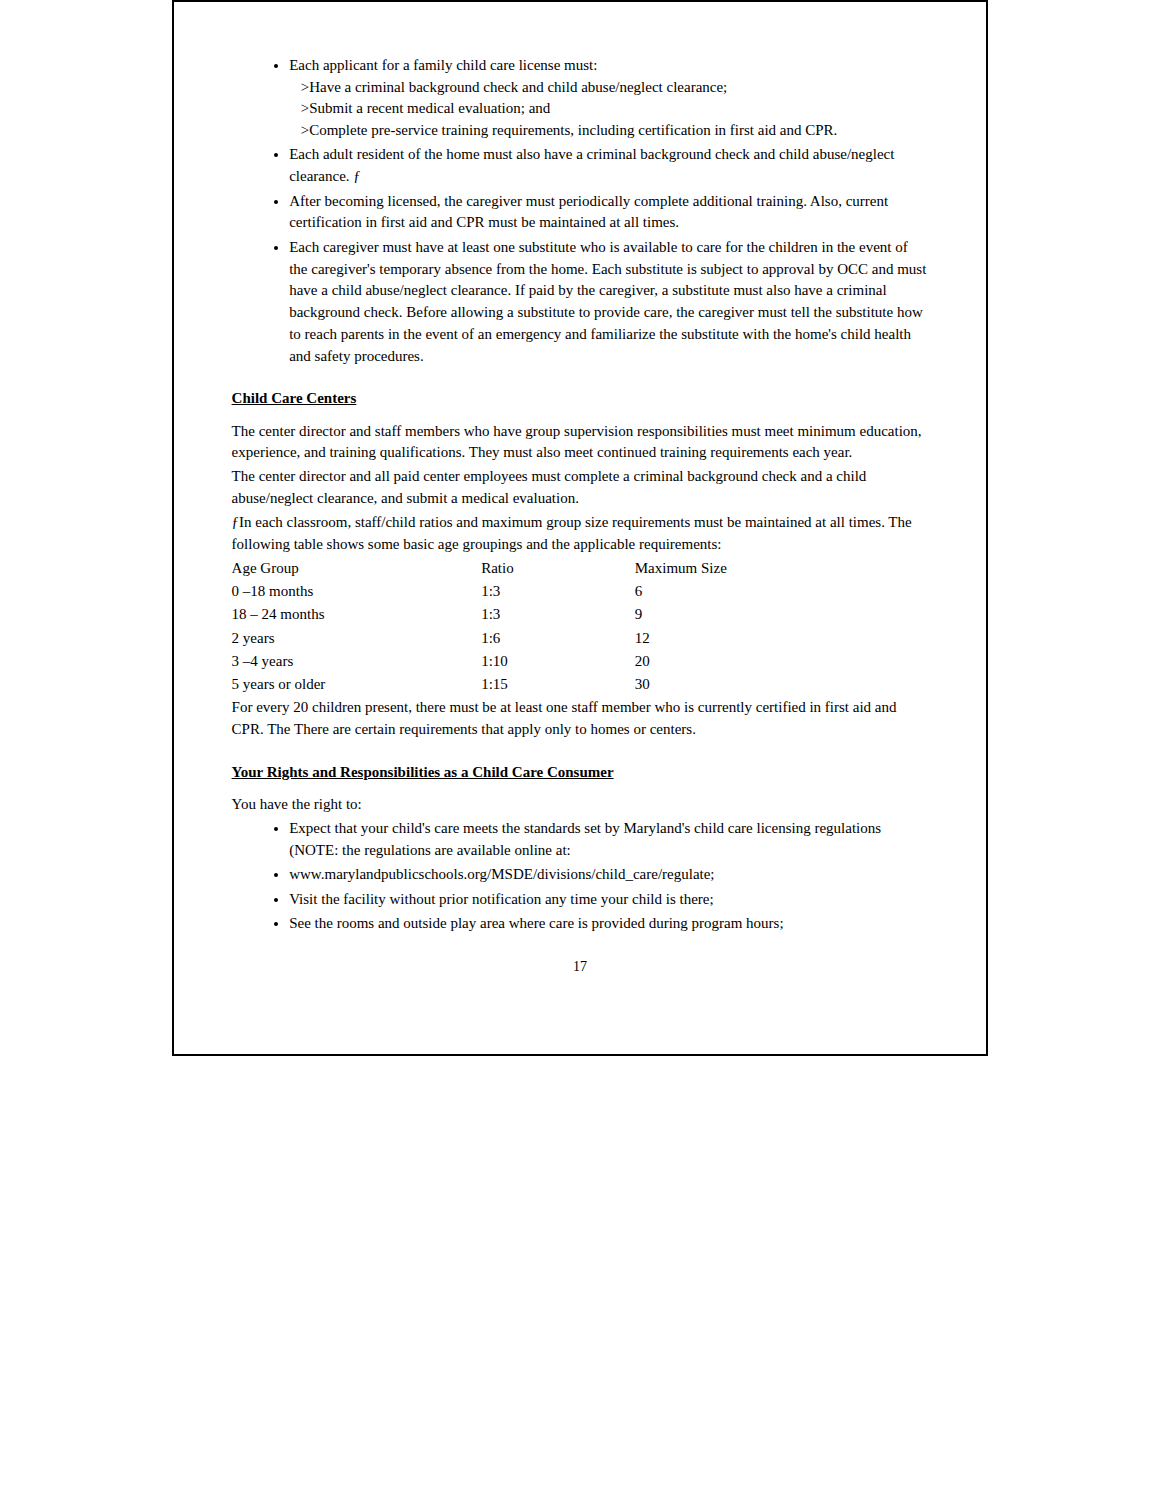Each applicant for a family child care license must: >Have a criminal background check and child abuse/neglect clearance; >Submit a recent medical evaluation; and >Complete pre-service training requirements, including certification in first aid and CPR.
Each adult resident of the home must also have a criminal background check and child abuse/neglect clearance. ƒ
After becoming licensed, the caregiver must periodically complete additional training. Also, current certification in first aid and CPR must be maintained at all times.
Each caregiver must have at least one substitute who is available to care for the children in the event of the caregiver's temporary absence from the home. Each substitute is subject to approval by OCC and must have a child abuse/neglect clearance. If paid by the caregiver, a substitute must also have a criminal background check. Before allowing a substitute to provide care, the caregiver must tell the substitute how to reach parents in the event of an emergency and familiarize the substitute with the home's child health and safety procedures.
Child Care Centers
The center director and staff members who have group supervision responsibilities must meet minimum education, experience, and training qualifications. They must also meet continued training requirements each year.
The center director and all paid center employees must complete a criminal background check and a child abuse/neglect clearance, and submit a medical evaluation.
ƒIn each classroom, staff/child ratios and maximum group size requirements must be maintained at all times. The following table shows some basic age groupings and the applicable requirements:
| Age Group | Ratio | Maximum Size |
| 0 –18 months | 1:3 | 6 |
| 18 – 24 months | 1:3 | 9 |
| 2 years | 1:6 | 12 |
| 3 –4 years | 1:10 | 20 |
| 5 years or older | 1:15 | 30 |
For every 20 children present, there must be at least one staff member who is currently certified in first aid and CPR. The There are certain requirements that apply only to homes or centers.
Your Rights and Responsibilities as a Child Care Consumer
You have the right to:
Expect that your child's care meets the standards set by Maryland's child care licensing regulations (NOTE: the regulations are available online at:
www.marylandpublicschools.org/MSDE/divisions/child_care/regulate;
Visit the facility without prior notification any time your child is there;
See the rooms and outside play area where care is provided during program hours;
17